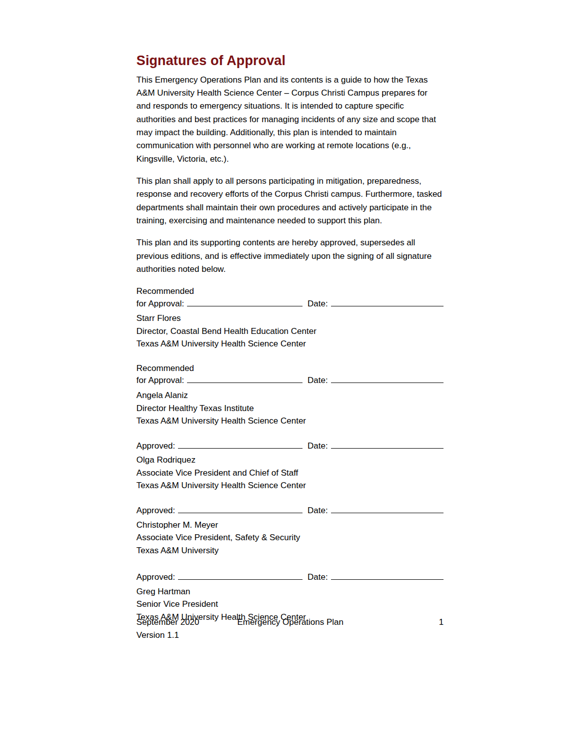Signatures of Approval
This Emergency Operations Plan and its contents is a guide to how the Texas A&M University Health Science Center – Corpus Christi Campus prepares for and responds to emergency situations. It is intended to capture specific authorities and best practices for managing incidents of any size and scope that may impact the building. Additionally, this plan is intended to maintain communication with personnel who are working at remote locations (e.g., Kingsville, Victoria, etc.).
This plan shall apply to all persons participating in mitigation, preparedness, response and recovery efforts of the Corpus Christi campus. Furthermore, tasked departments shall maintain their own procedures and actively participate in the training, exercising and maintenance needed to support this plan.
This plan and its supporting contents are hereby approved, supersedes all previous editions, and is effective immediately upon the signing of all signature authorities noted below.
Recommended
for Approval: Date:
Starr Flores
Director, Coastal Bend Health Education Center
Texas A&M University Health Science Center
Recommended
for Approval: Date:
Angela Alaniz
Director Healthy Texas Institute
Texas A&M University Health Science Center
Approved: Date:
Olga Rodriquez
Associate Vice President and Chief of Staff
Texas A&M University Health Science Center
Approved: Date:
Christopher M. Meyer
Associate Vice President, Safety & Security
Texas A&M University
Approved: Date:
Greg Hartman
Senior Vice President
Texas A&M University Health Science Center
September 2020 Version 1.1
Emergency Operations Plan
1